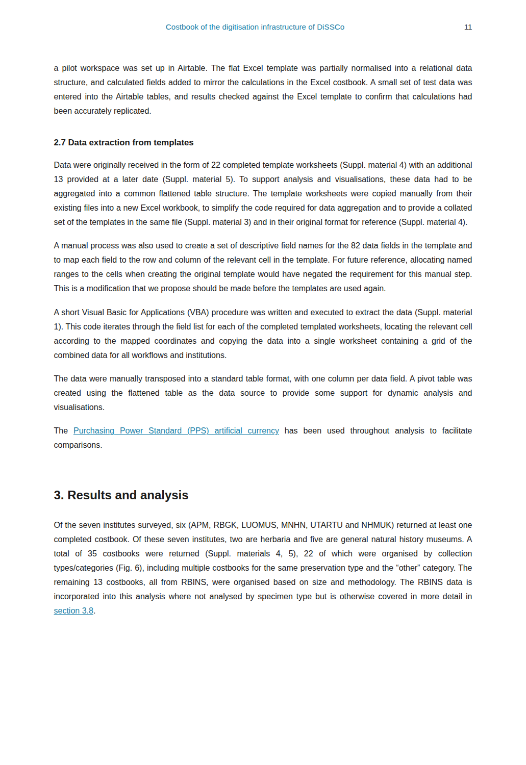Costbook of the digitisation infrastructure of DiSSCo 11
a pilot workspace was set up in Airtable. The flat Excel template was partially normalised into a relational data structure, and calculated fields added to mirror the calculations in the Excel costbook. A small set of test data was entered into the Airtable tables, and results checked against the Excel template to confirm that calculations had been accurately replicated.
2.7 Data extraction from templates
Data were originally received in the form of 22 completed template worksheets (Suppl. material 4) with an additional 13 provided at a later date (Suppl. material 5). To support analysis and visualisations, these data had to be aggregated into a common flattened table structure. The template worksheets were copied manually from their existing files into a new Excel workbook, to simplify the code required for data aggregation and to provide a collated set of the templates in the same file (Suppl. material 3) and in their original format for reference (Suppl. material 4).
A manual process was also used to create a set of descriptive field names for the 82 data fields in the template and to map each field to the row and column of the relevant cell in the template. For future reference, allocating named ranges to the cells when creating the original template would have negated the requirement for this manual step. This is a modification that we propose should be made before the templates are used again.
A short Visual Basic for Applications (VBA) procedure was written and executed to extract the data (Suppl. material 1). This code iterates through the field list for each of the completed templated worksheets, locating the relevant cell according to the mapped coordinates and copying the data into a single worksheet containing a grid of the combined data for all workflows and institutions.
The data were manually transposed into a standard table format, with one column per data field. A pivot table was created using the flattened table as the data source to provide some support for dynamic analysis and visualisations.
The Purchasing Power Standard (PPS) artificial currency has been used throughout analysis to facilitate comparisons.
3. Results and analysis
Of the seven institutes surveyed, six (APM, RBGK, LUOMUS, MNHN, UTARTU and NHMUK) returned at least one completed costbook. Of these seven institutes, two are herbaria and five are general natural history museums. A total of 35 costbooks were returned (Suppl. materials 4, 5), 22 of which were organised by collection types/categories (Fig. 6), including multiple costbooks for the same preservation type and the “other” category. The remaining 13 costbooks, all from RBINS, were organised based on size and methodology. The RBINS data is incorporated into this analysis where not analysed by specimen type but is otherwise covered in more detail in section 3.8.